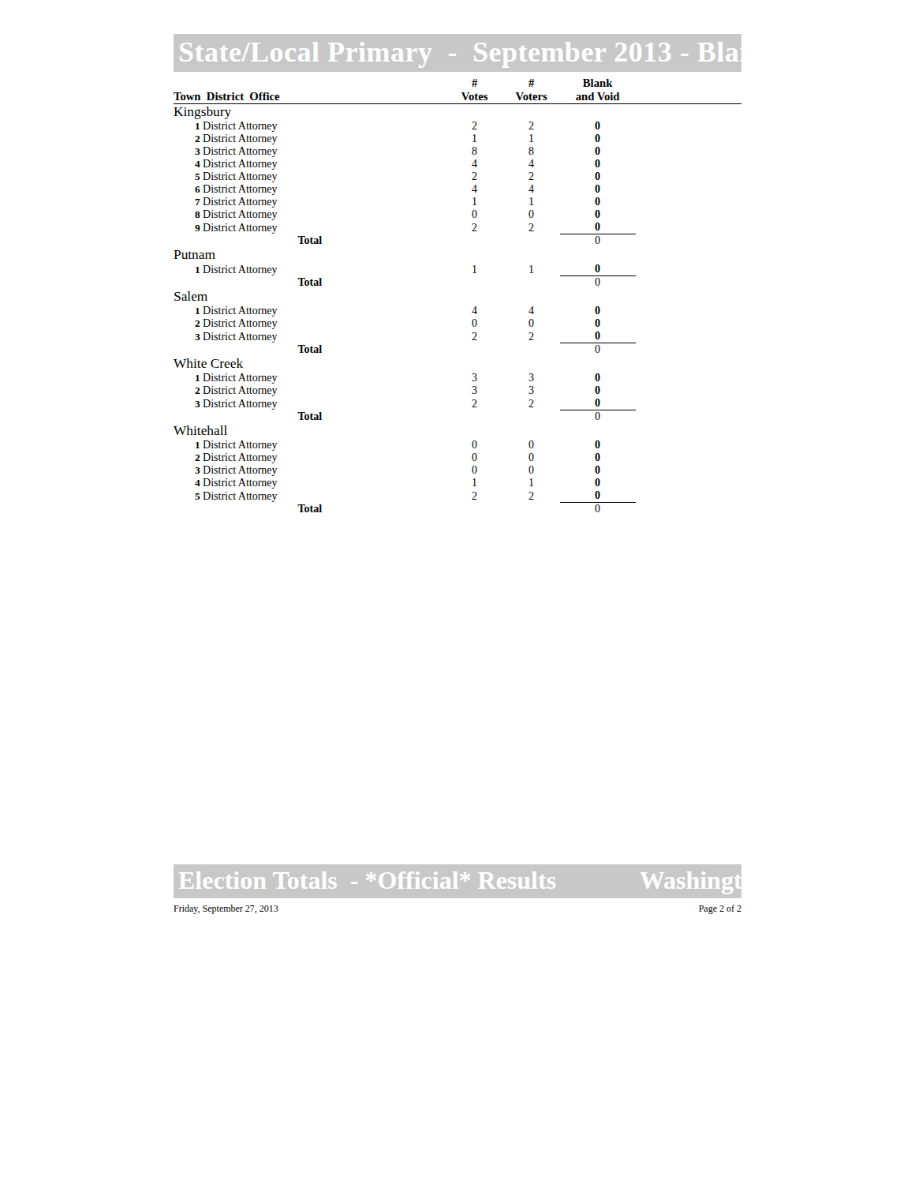State/Local Primary - September 2013 - Blank and Void Rep
| | # | # | Blank | |
| --- | --- | --- | --- | --- |
| Town District Office | Votes | Voters | and Void | |
| Kingsbury |
| 1 District Attorney | 2 | 2 | 0 | |
| 2 District Attorney | 1 | 1 | 0 | |
| 3 District Attorney | 8 | 8 | 0 | |
| 4 District Attorney | 4 | 4 | 0 | |
| 5 District Attorney | 2 | 2 | 0 | |
| 6 District Attorney | 4 | 4 | 0 | |
| 7 District Attorney | 1 | 1 | 0 | |
| 8 District Attorney | 0 | 0 | 0 | |
| 9 District Attorney | 2 | 2 | 0 | |
| Total | | | 0 | |
| Putnam |
| 1 District Attorney | 1 | 1 | 0 | |
| Total | | | 0 | |
| Salem |
| 1 District Attorney | 4 | 4 | 0 | |
| 2 District Attorney | 0 | 0 | 0 | |
| 3 District Attorney | 2 | 2 | 0 | |
| Total | | | 0 | |
| White Creek |
| 1 District Attorney | 3 | 3 | 0 | |
| 2 District Attorney | 3 | 3 | 0 | |
| 3 District Attorney | 2 | 2 | 0 | |
| Total | | | 0 | |
| Whitehall |
| 1 District Attorney | 0 | 0 | 0 | |
| 2 District Attorney | 0 | 0 | 0 | |
| 3 District Attorney | 0 | 0 | 0 | |
| 4 District Attorney | 1 | 1 | 0 | |
| 5 District Attorney | 2 | 2 | 0 | |
| Total | | | 0 | |
Election Totals - *Official* ResultsWashington County
Friday, September 27, 2013 Page 2 of 2